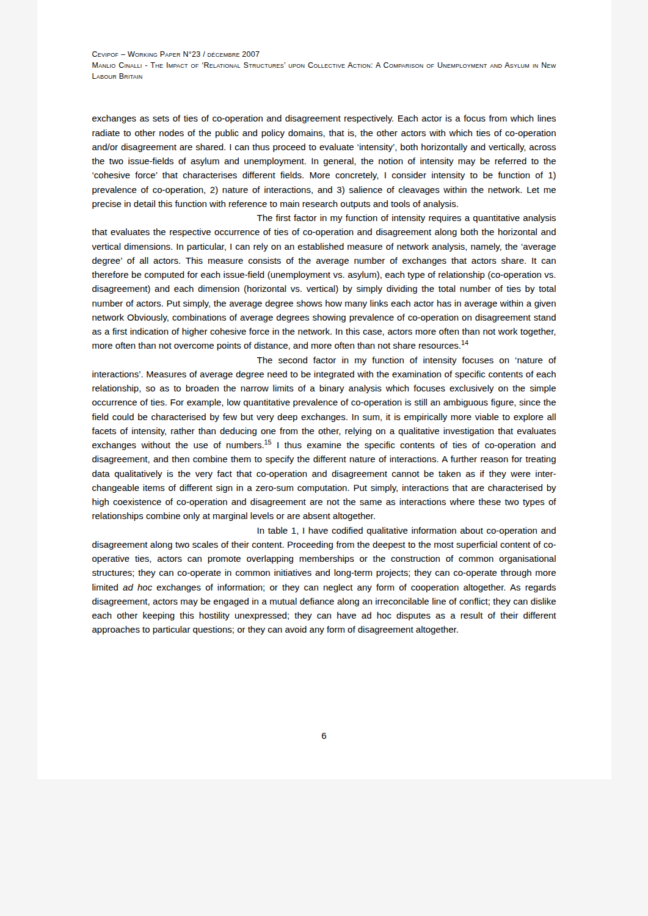Cevipof – Working Paper N°23 / décembre 2007
Manlio Cinalli - The Impact of ‘Relational Structures’ upon Collective Action: A Comparison of Unemployment and Asylum in New Labour Britain
exchanges as sets of ties of co-operation and disagreement respectively. Each actor is a focus from which lines radiate to other nodes of the public and policy domains, that is, the other actors with which ties of co-operation and/or disagreement are shared. I can thus proceed to evaluate ‘intensity’, both horizontally and vertically, across the two issue-fields of asylum and unemployment. In general, the notion of intensity may be referred to the ‘cohesive force’ that characterises different fields. More concretely, I consider intensity to be function of 1) prevalence of co-operation, 2) nature of interactions, and 3) salience of cleavages within the network. Let me precise in detail this function with reference to main research outputs and tools of analysis.
The first factor in my function of intensity requires a quantitative analysis that evaluates the respective occurrence of ties of co-operation and disagreement along both the horizontal and vertical dimensions. In particular, I can rely on an established measure of network analysis, namely, the ‘average degree’ of all actors. This measure consists of the average number of exchanges that actors share. It can therefore be computed for each issue-field (unemployment vs. asylum), each type of relationship (co-operation vs. disagreement) and each dimension (horizontal vs. vertical) by simply dividing the total number of ties by total number of actors. Put simply, the average degree shows how many links each actor has in average within a given network Obviously, combinations of average degrees showing prevalence of co-operation on disagreement stand as a first indication of higher cohesive force in the network. In this case, actors more often than not work together, more often than not overcome points of distance, and more often than not share resources.14
The second factor in my function of intensity focuses on ‘nature of interactions’. Measures of average degree need to be integrated with the examination of specific contents of each relationship, so as to broaden the narrow limits of a binary analysis which focuses exclusively on the simple occurrence of ties. For example, low quantitative prevalence of co-operation is still an ambiguous figure, since the field could be characterised by few but very deep exchanges. In sum, it is empirically more viable to explore all facets of intensity, rather than deducing one from the other, relying on a qualitative investigation that evaluates exchanges without the use of numbers.15 I thus examine the specific contents of ties of co-operation and disagreement, and then combine them to specify the different nature of interactions. A further reason for treating data qualitatively is the very fact that co-operation and disagreement cannot be taken as if they were inter-changeable items of different sign in a zero-sum computation. Put simply, interactions that are characterised by high coexistence of co-operation and disagreement are not the same as interactions where these two types of relationships combine only at marginal levels or are absent altogether.
In table 1, I have codified qualitative information about co-operation and disagreement along two scales of their content. Proceeding from the deepest to the most superficial content of co-operative ties, actors can promote overlapping memberships or the construction of common organisational structures; they can co-operate in common initiatives and long-term projects; they can co-operate through more limited ad hoc exchanges of information; or they can neglect any form of cooperation altogether. As regards disagreement, actors may be engaged in a mutual defiance along an irreconcilable line of conflict; they can dislike each other keeping this hostility unexpressed; they can have ad hoc disputes as a result of their different approaches to particular questions; or they can avoid any form of disagreement altogether.
6